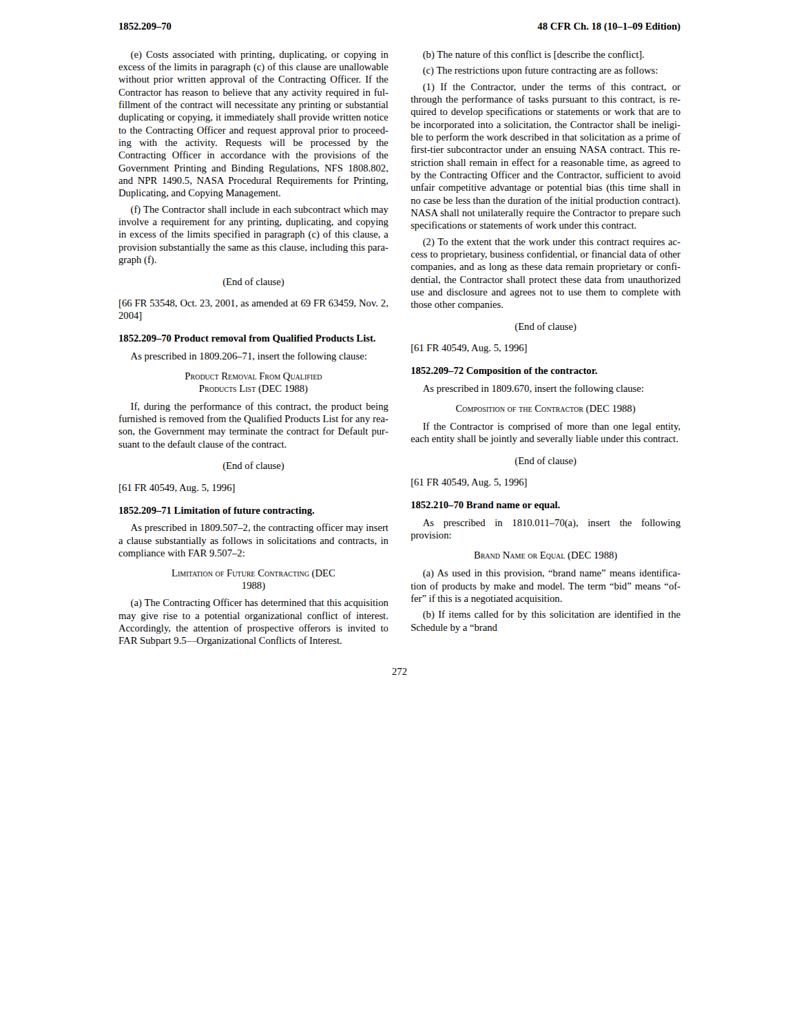1852.209–70
48 CFR Ch. 18 (10–1–09 Edition)
(e) Costs associated with printing, duplicating, or copying in excess of the limits in paragraph (c) of this clause are unallowable without prior written approval of the Contracting Officer. If the Contractor has reason to believe that any activity required in fulfillment of the contract will necessitate any printing or substantial duplicating or copying, it immediately shall provide written notice to the Contracting Officer and request approval prior to proceeding with the activity. Requests will be processed by the Contracting Officer in accordance with the provisions of the Government Printing and Binding Regulations, NFS 1808.802, and NPR 1490.5, NASA Procedural Requirements for Printing, Duplicating, and Copying Management.
(f) The Contractor shall include in each subcontract which may involve a requirement for any printing, duplicating, and copying in excess of the limits specified in paragraph (c) of this clause, a provision substantially the same as this clause, including this paragraph (f).
(End of clause)
[66 FR 53548, Oct. 23, 2001, as amended at 69 FR 63459, Nov. 2, 2004]
1852.209–70 Product removal from Qualified Products List.
As prescribed in 1809.206–71, insert the following clause:
Product Removal From Qualified
Products List (DEC 1988)
If, during the performance of this contract, the product being furnished is removed from the Qualified Products List for any reason, the Government may terminate the contract for Default pursuant to the default clause of the contract.
(End of clause)
[61 FR 40549, Aug. 5, 1996]
1852.209–71 Limitation of future contracting.
As prescribed in 1809.507–2, the contracting officer may insert a clause substantially as follows in solicitations and contracts, in compliance with FAR 9.507–2:
Limitation of Future Contracting (DEC
1988)
(a) The Contracting Officer has determined that this acquisition may give rise to a potential organizational conflict of interest. Accordingly, the attention of prospective offerors is invited to FAR Subpart 9.5—Organizational Conflicts of Interest.
(b) The nature of this conflict is [describe the conflict].
(c) The restrictions upon future contracting are as follows:
(1) If the Contractor, under the terms of this contract, or through the performance of tasks pursuant to this contract, is required to develop specifications or statements or work that are to be incorporated into a solicitation, the Contractor shall be ineligible to perform the work described in that solicitation as a prime of first-tier subcontractor under an ensuing NASA contract. This restriction shall remain in effect for a reasonable time, as agreed to by the Contracting Officer and the Contractor, sufficient to avoid unfair competitive advantage or potential bias (this time shall in no case be less than the duration of the initial production contract). NASA shall not unilaterally require the Contractor to prepare such specifications or statements of work under this contract.
(2) To the extent that the work under this contract requires access to proprietary, business confidential, or financial data of other companies, and as long as these data remain proprietary or confidential, the Contractor shall protect these data from unauthorized use and disclosure and agrees not to use them to complete with those other companies.
(End of clause)
[61 FR 40549, Aug. 5, 1996]
1852.209–72 Composition of the contractor.
As prescribed in 1809.670, insert the following clause:
Composition of the Contractor (DEC 1988)
If the Contractor is comprised of more than one legal entity, each entity shall be jointly and severally liable under this contract.
(End of clause)
[61 FR 40549, Aug. 5, 1996]
1852.210–70 Brand name or equal.
As prescribed in 1810.011–70(a), insert the following provision:
Brand Name or Equal (DEC 1988)
(a) As used in this provision, “brand name” means identification of products by make and model. The term “bid” means “offer” if this is a negotiated acquisition.
(b) If items called for by this solicitation are identified in the Schedule by a “brand
272